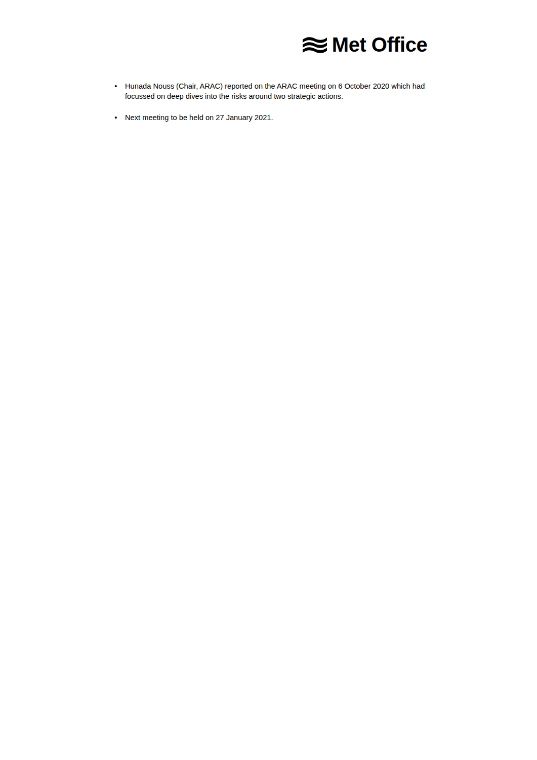Met Office
Hunada Nouss (Chair, ARAC) reported on the ARAC meeting on 6 October 2020 which had focussed on deep dives into the risks around two strategic actions.
Next meeting to be held on 27 January 2021.